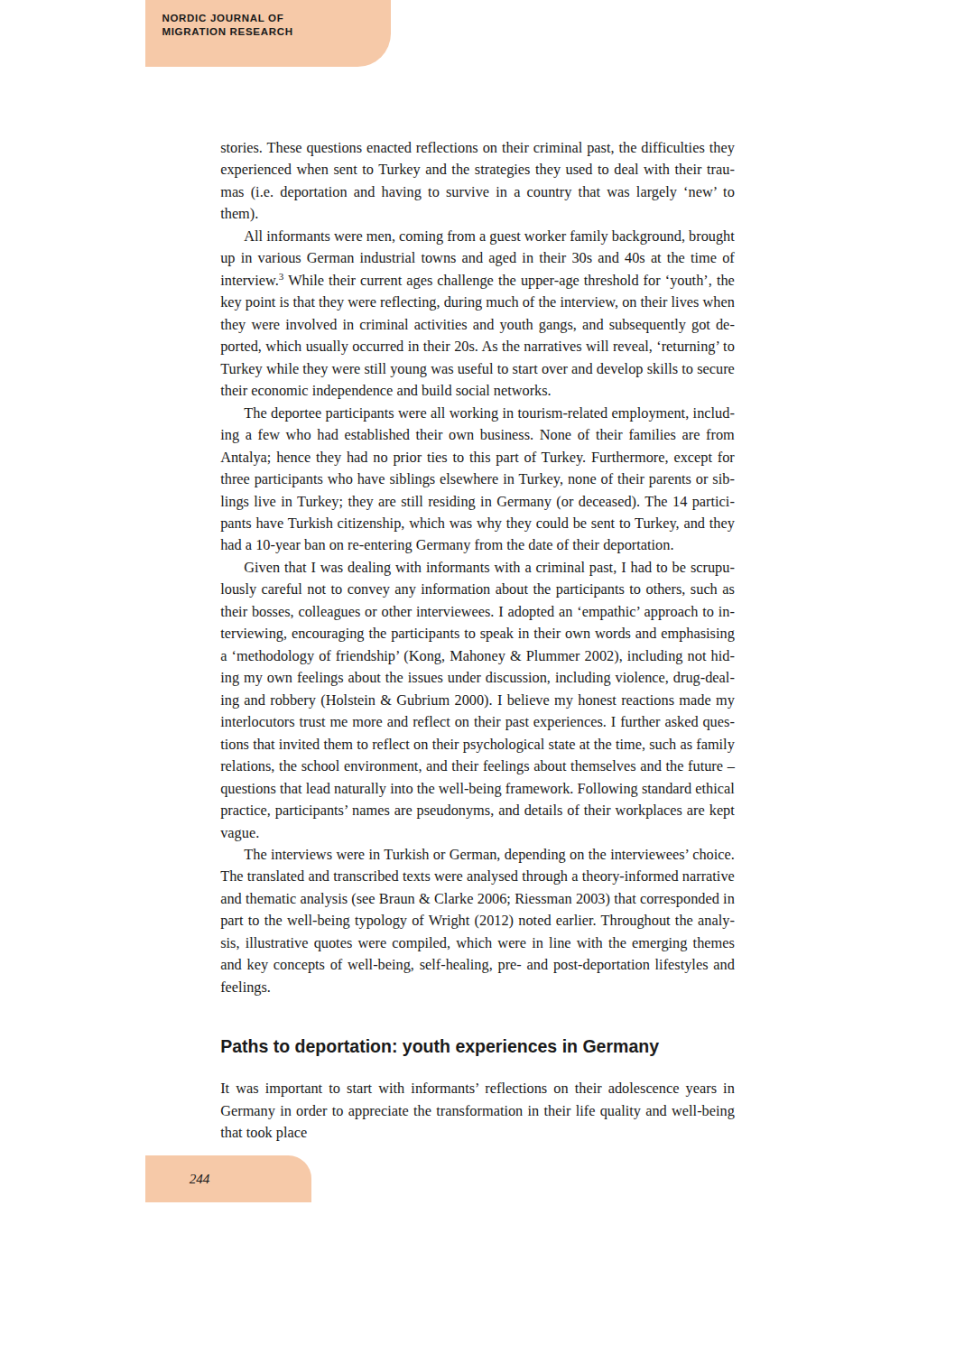Nordic Journal of
Migration Research
stories. These questions enacted reflections on their criminal past, the difficulties they experienced when sent to Turkey and the strategies they used to deal with their traumas (i.e. deportation and having to survive in a country that was largely ‘new’ to them).
All informants were men, coming from a guest worker family background, brought up in various German industrial towns and aged in their 30s and 40s at the time of interview.3 While their current ages challenge the upper-age threshold for ‘youth’, the key point is that they were reflecting, during much of the interview, on their lives when they were involved in criminal activities and youth gangs, and subsequently got deported, which usually occurred in their 20s. As the narratives will reveal, ‘returning’ to Turkey while they were still young was useful to start over and develop skills to secure their economic independence and build social networks.
The deportee participants were all working in tourism-related employment, including a few who had established their own business. None of their families are from Antalya; hence they had no prior ties to this part of Turkey. Furthermore, except for three participants who have siblings elsewhere in Turkey, none of their parents or siblings live in Turkey; they are still residing in Germany (or deceased). The 14 participants have Turkish citizenship, which was why they could be sent to Turkey, and they had a 10-year ban on re-entering Germany from the date of their deportation.
Given that I was dealing with informants with a criminal past, I had to be scrupulously careful not to convey any information about the participants to others, such as their bosses, colleagues or other interviewees. I adopted an ‘empathic’ approach to interviewing, encouraging the participants to speak in their own words and emphasising a ‘methodology of friendship’ (Kong, Mahoney & Plummer 2002), including not hiding my own feelings about the issues under discussion, including violence, drug-dealing and robbery (Holstein & Gubrium 2000). I believe my honest reactions made my interlocutors trust me more and reflect on their past experiences. I further asked questions that invited them to reflect on their psychological state at the time, such as family relations, the school environment, and their feelings about themselves and the future – questions that lead naturally into the well-being framework. Following standard ethical practice, participants’ names are pseudonyms, and details of their workplaces are kept vague.
The interviews were in Turkish or German, depending on the interviewees’ choice. The translated and transcribed texts were analysed through a theory-informed narrative and thematic analysis (see Braun & Clarke 2006; Riessman 2003) that corresponded in part to the well-being typology of Wright (2012) noted earlier. Throughout the analysis, illustrative quotes were compiled, which were in line with the emerging themes and key concepts of well-being, self-healing, pre- and post-deportation lifestyles and feelings.
Paths to deportation: youth experiences in Germany
It was important to start with informants’ reflections on their adolescence years in Germany in order to appreciate the transformation in their life quality and well-being that took place
244